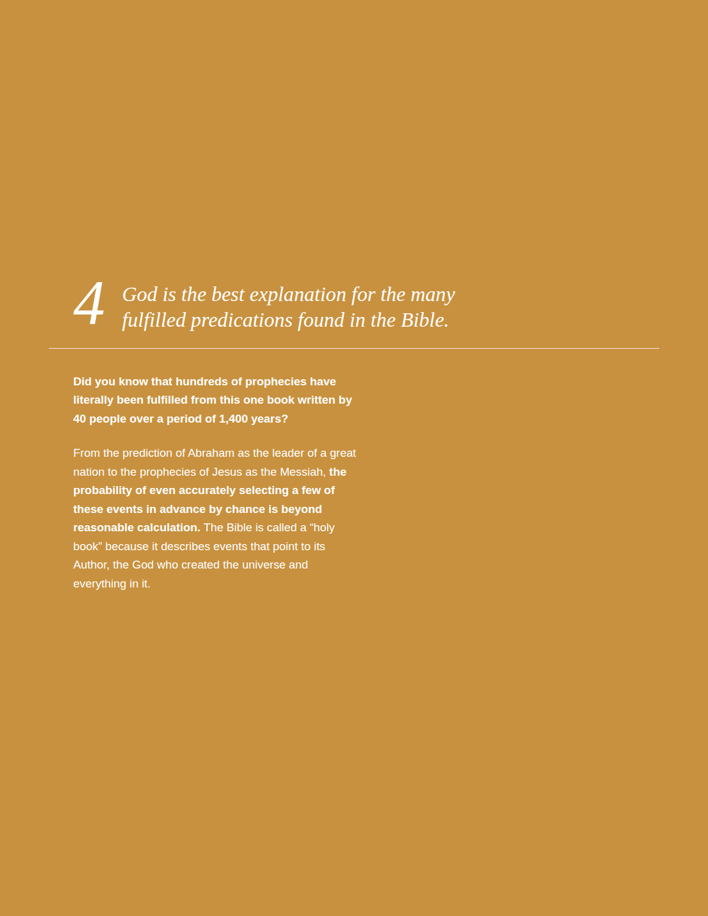4
God is the best explanation for the many fulfilled predications found in the Bible.
Did you know that hundreds of prophecies have literally been fulfilled from this one book written by 40 people over a period of 1,400 years?
From the prediction of Abraham as the leader of a great nation to the prophecies of Jesus as the Messiah, the probability of even accurately selecting a few of these events in advance by chance is beyond reasonable calculation. The Bible is called a “holy book” because it describes events that point to its Author, the God who created the universe and everything in it.